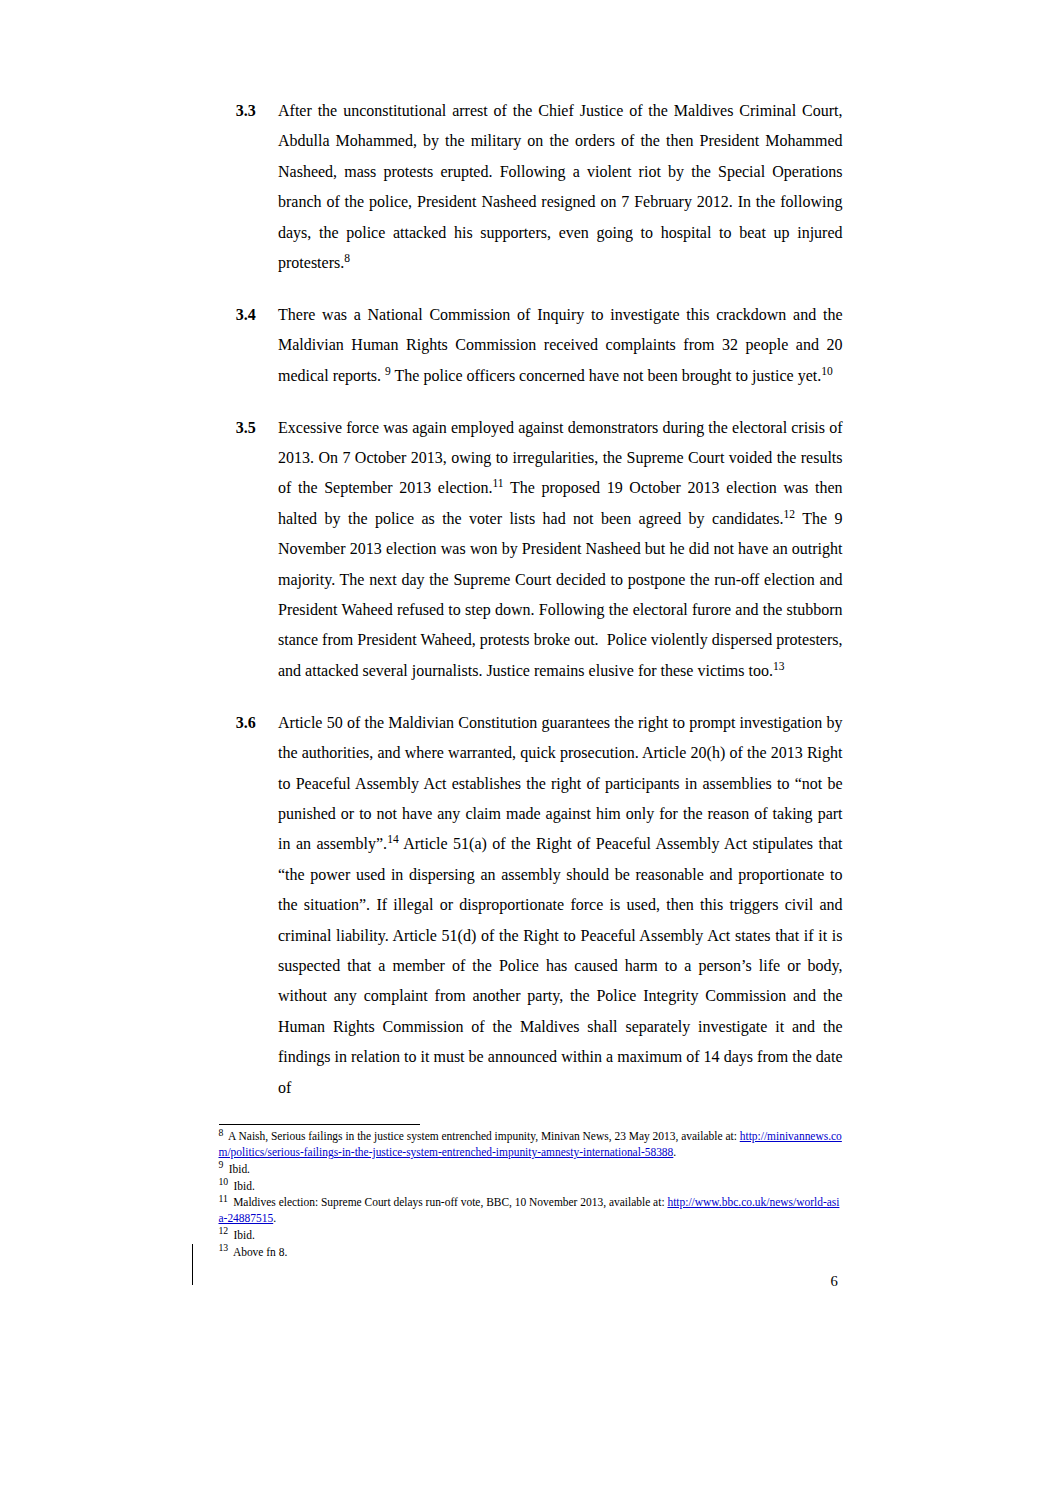3.3
After the unconstitutional arrest of the Chief Justice of the Maldives Criminal Court, Abdulla Mohammed, by the military on the orders of the then President Mohammed Nasheed, mass protests erupted. Following a violent riot by the Special Operations branch of the police, President Nasheed resigned on 7 February 2012. In the following days, the police attacked his supporters, even going to hospital to beat up injured protesters.8
3.4
There was a National Commission of Inquiry to investigate this crackdown and the Maldivian Human Rights Commission received complaints from 32 people and 20 medical reports. 9 The police officers concerned have not been brought to justice yet.10
3.5
Excessive force was again employed against demonstrators during the electoral crisis of 2013. On 7 October 2013, owing to irregularities, the Supreme Court voided the results of the September 2013 election.11 The proposed 19 October 2013 election was then halted by the police as the voter lists had not been agreed by candidates.12 The 9 November 2013 election was won by President Nasheed but he did not have an outright majority. The next day the Supreme Court decided to postpone the run-off election and President Waheed refused to step down. Following the electoral furore and the stubborn stance from President Waheed, protests broke out. Police violently dispersed protesters, and attacked several journalists. Justice remains elusive for these victims too.13
3.6
Article 50 of the Maldivian Constitution guarantees the right to prompt investigation by the authorities, and where warranted, quick prosecution. Article 20(h) of the 2013 Right to Peaceful Assembly Act establishes the right of participants in assemblies to “not be punished or to not have any claim made against him only for the reason of taking part in an assembly”.14 Article 51(a) of the Right of Peaceful Assembly Act stipulates that “the power used in dispersing an assembly should be reasonable and proportionate to the situation”. If illegal or disproportionate force is used, then this triggers civil and criminal liability. Article 51(d) of the Right to Peaceful Assembly Act states that if it is suspected that a member of the Police has caused harm to a person’s life or body, without any complaint from another party, the Police Integrity Commission and the Human Rights Commission of the Maldives shall separately investigate it and the findings in relation to it must be announced within a maximum of 14 days from the date of
8 A Naish, Serious failings in the justice system entrenched impunity, Minivan News, 23 May 2013, available at: http://minivannews.com/politics/serious-failings-in-the-justice-system-entrenched-impunity-amnesty-international-58388.
9 Ibid.
10 Ibid.
11 Maldives election: Supreme Court delays run-off vote, BBC, 10 November 2013, available at: http://www.bbc.co.uk/news/world-asia-24887515.
12 Ibid.
13 Above fn 8.
6